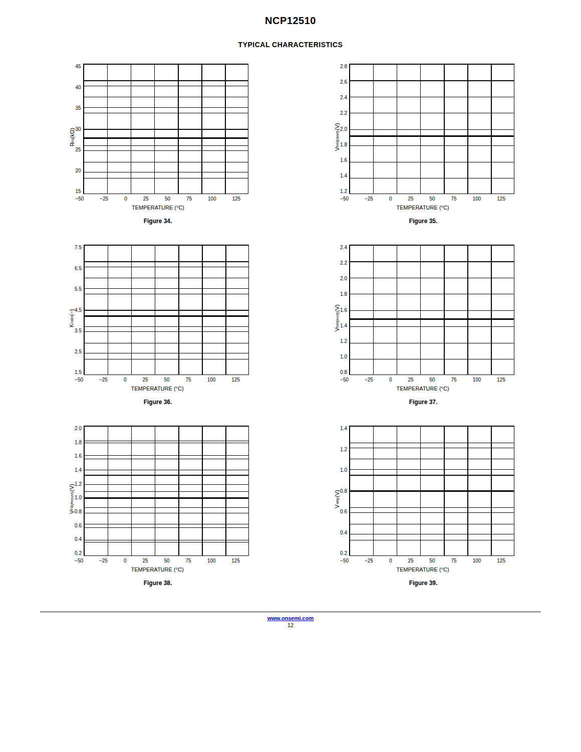NCP12510
TYPICAL CHARACTERISTICS
Req (kΩ)
45403530252015
−50−250255075100125
TEMPERATURE (°C)
Figure 34.
Vfold(start) (V)
2.82.62.42.22.01.81.61.41.2
−50−250255075100125
TEMPERATURE (°C)
Figure 35.
Kratio (−)
7.56.55.54.53.52.51.5
−50−250255075100125
TEMPERATURE (°C)
Figure 36.
Vfold(end) (V)
2.42.22.01.81.61.41.21.00.8
−50−250255075100125
TEMPERATURE (°C)
Figure 37.
VFB(freeze) (V)
2.01.81.61.41.21.00.80.60.40.2
−50−250255075100125
TEMPERATURE (°C)
Figure 38.
Vskip (V)
1.41.21.00.80.60.40.2
−50−250255075100125
TEMPERATURE (°C)
Figure 39.
www.onsemi.com
12